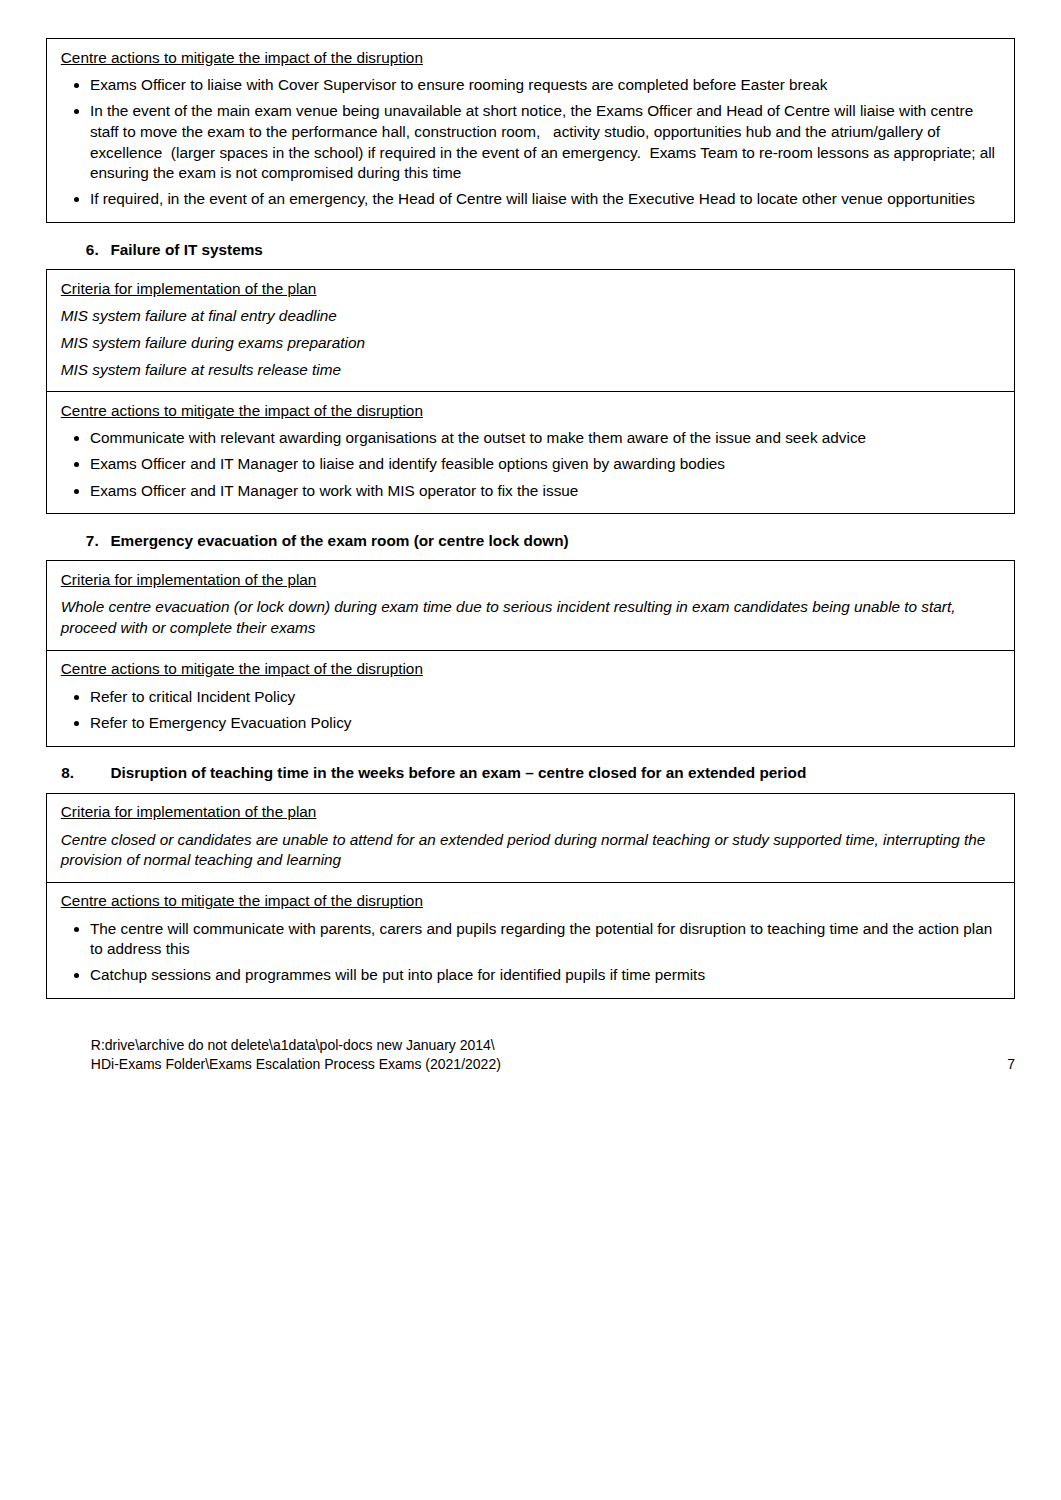Centre actions to mitigate the impact of the disruption
Exams Officer to liaise with Cover Supervisor to ensure rooming requests are completed before Easter break
In the event of the main exam venue being unavailable at short notice, the Exams Officer and Head of Centre will liaise with centre staff to move the exam to the performance hall, construction room, activity studio, opportunities hub and the atrium/gallery of excellence (larger spaces in the school) if required in the event of an emergency. Exams Team to re-room lessons as appropriate; all ensuring the exam is not compromised during this time
If required, in the event of an emergency, the Head of Centre will liaise with the Executive Head to locate other venue opportunities
6. Failure of IT systems
Criteria for implementation of the plan
MIS system failure at final entry deadline
MIS system failure during exams preparation
MIS system failure at results release time
Centre actions to mitigate the impact of the disruption
Communicate with relevant awarding organisations at the outset to make them aware of the issue and seek advice
Exams Officer and IT Manager to liaise and identify feasible options given by awarding bodies
Exams Officer and IT Manager to work with MIS operator to fix the issue
7. Emergency evacuation of the exam room (or centre lock down)
Criteria for implementation of the plan
Whole centre evacuation (or lock down) during exam time due to serious incident resulting in exam candidates being unable to start, proceed with or complete their exams
Centre actions to mitigate the impact of the disruption
Refer to critical Incident Policy
Refer to Emergency Evacuation Policy
8. Disruption of teaching time in the weeks before an exam – centre closed for an extended period
Criteria for implementation of the plan
Centre closed or candidates are unable to attend for an extended period during normal teaching or study supported time, interrupting the provision of normal teaching and learning
Centre actions to mitigate the impact of the disruption
The centre will communicate with parents, carers and pupils regarding the potential for disruption to teaching time and the action plan to address this
Catchup sessions and programmes will be put into place for identified pupils if time permits
R:drive\archive do not delete\a1data\pol-docs new January 2014\ HDi-Exams Folder\Exams Escalation Process Exams (2021/2022) 7